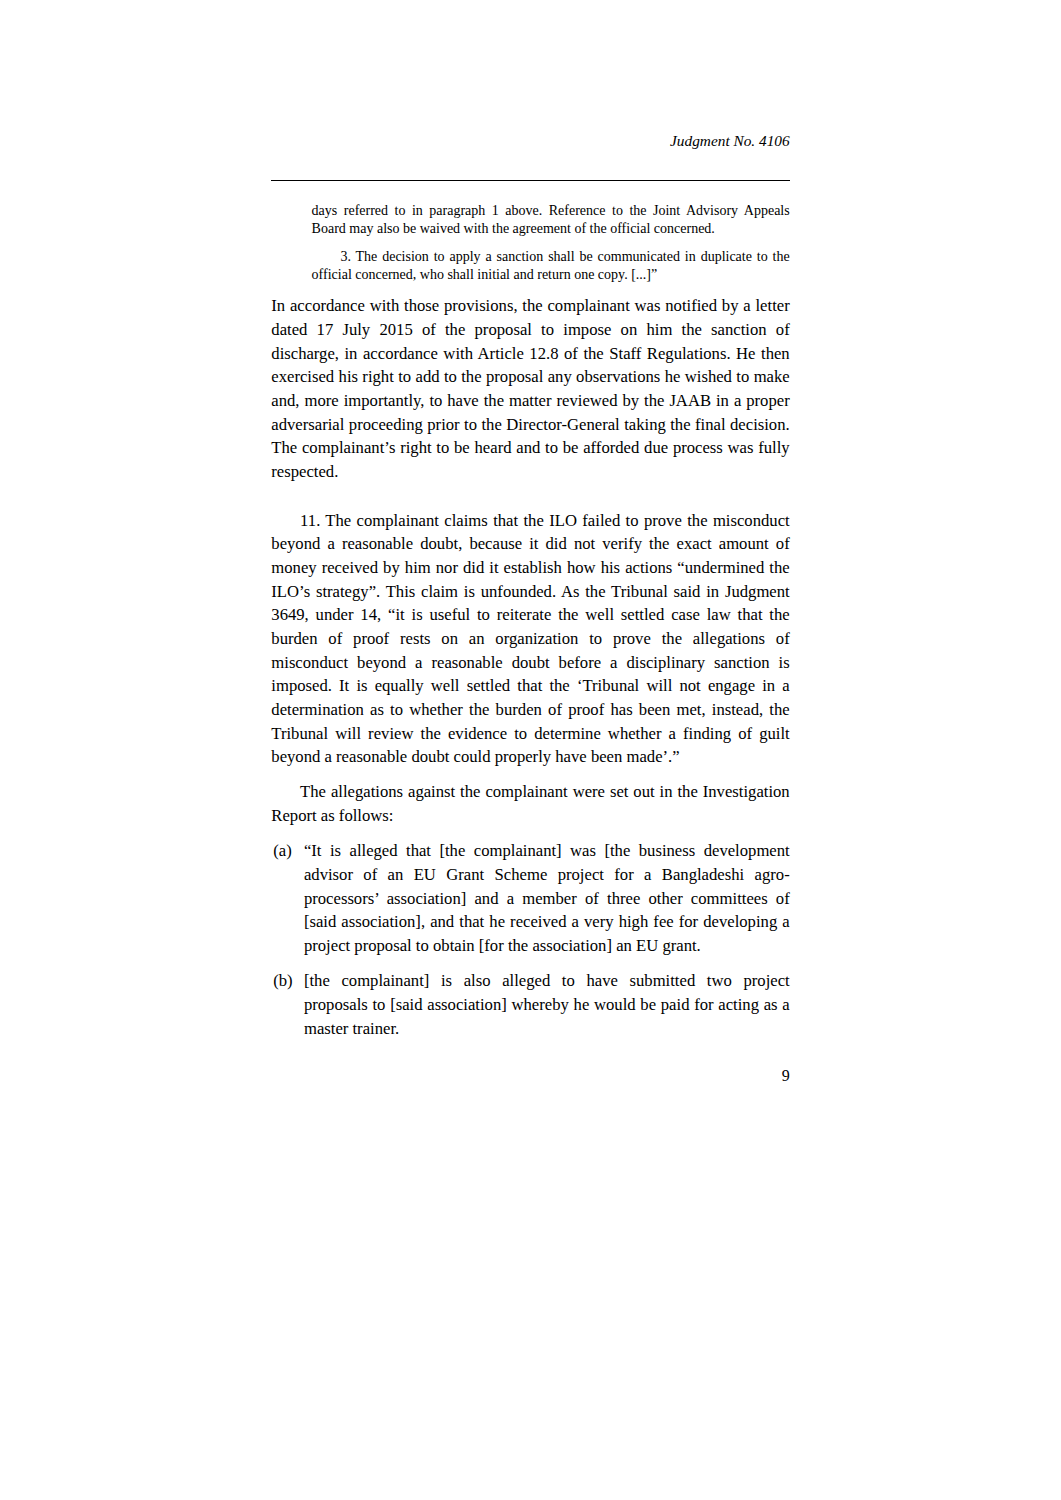Judgment No. 4106
days referred to in paragraph 1 above. Reference to the Joint Advisory Appeals Board may also be waived with the agreement of the official concerned.
3. The decision to apply a sanction shall be communicated in duplicate to the official concerned, who shall initial and return one copy. [...]”
In accordance with those provisions, the complainant was notified by a letter dated 17 July 2015 of the proposal to impose on him the sanction of discharge, in accordance with Article 12.8 of the Staff Regulations. He then exercised his right to add to the proposal any observations he wished to make and, more importantly, to have the matter reviewed by the JAAB in a proper adversarial proceeding prior to the Director-General taking the final decision. The complainant’s right to be heard and to be afforded due process was fully respected.
11. The complainant claims that the ILO failed to prove the misconduct beyond a reasonable doubt, because it did not verify the exact amount of money received by him nor did it establish how his actions “undermined the ILO’s strategy”. This claim is unfounded. As the Tribunal said in Judgment 3649, under 14, “it is useful to reiterate the well settled case law that the burden of proof rests on an organization to prove the allegations of misconduct beyond a reasonable doubt before a disciplinary sanction is imposed. It is equally well settled that the ‘Tribunal will not engage in a determination as to whether the burden of proof has been met, instead, the Tribunal will review the evidence to determine whether a finding of guilt beyond a reasonable doubt could properly have been made’.”
The allegations against the complainant were set out in the Investigation Report as follows:
(a)
“It is alleged that [the complainant] was [the business development advisor of an EU Grant Scheme project for a Bangladeshi agro-processors’ association] and a member of three other committees of [said association], and that he received a very high fee for developing a project proposal to obtain [for the association] an EU grant.
(b)
[the complainant] is also alleged to have submitted two project proposals to [said association] whereby he would be paid for acting as a master trainer.
9